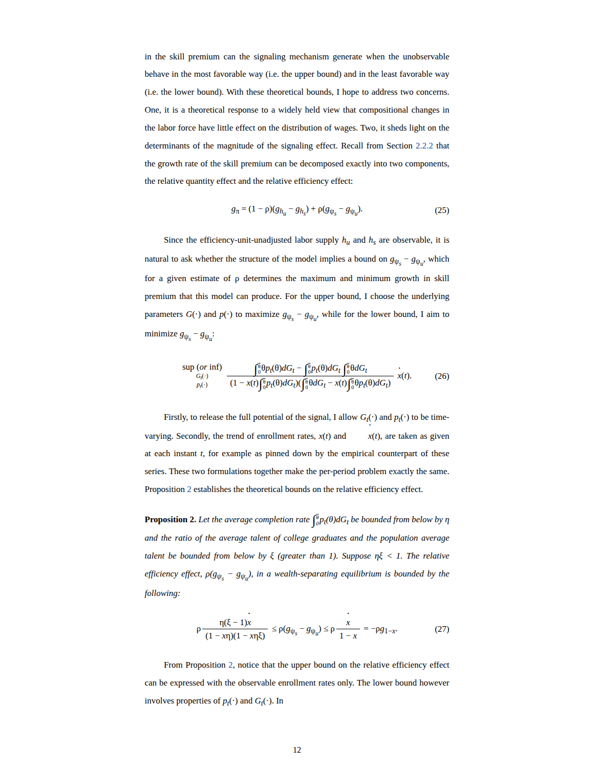in the skill premium can the signaling mechanism generate when the unobservable behave in the most favorable way (i.e. the upper bound) and in the least favorable way (i.e. the lower bound). With these theoretical bounds, I hope to address two concerns. One, it is a theoretical response to a widely held view that compositional changes in the labor force have little effect on the distribution of wages. Two, it sheds light on the determinants of the magnitude of the signaling effect. Recall from Section 2.2.2 that the growth rate of the skill premium can be decomposed exactly into two components, the relative quantity effect and the relative efficiency effect:
gπ = (1 − ρ)(ghu − ghs) + ρ(gψs − gψu).
(25)
Since the efficiency-unit-unadjusted labor supply hu and hs are observable, it is natural to ask whether the structure of the model implies a bound on gψs − gψu, which for a given estimate of ρ determines the maximum and minimum growth in skill premium that this model can produce. For the upper bound, I choose the underlying parameters G(·) and p(·) to maximize gψs − gψu, while for the lower bound, I aim to minimize gψs − gψu:
sup (or inf) Gt(·) pt(·) ∫θ 0θpt(θ)dGt − ∫θ 0 pt(θ)dGt ∫θ 0θdGt (1 − x(t)∫θ 0 pt(θ)dGt)(∫θ 0θdGt − x(t)∫θ 0θpt(θ)dGt) x(t).
(26)
Firstly, to release the full potential of the signal, I allow Gt(·) and pt(·) to be time-varying. Secondly, the trend of enrollment rates, x(t) and x(t), are taken as given at each instant t, for example as pinned down by the empirical counterpart of these series. These two formulations together make the per-period problem exactly the same. Proposition 2 establishes the theoretical bounds on the relative efficiency effect.
Proposition 2. Let the average completion rate ∫θ 0 pt(θ)dGt be bounded from below by η and the ratio of the average talent of college graduates and the population average talent be bounded from below by ξ (greater than 1). Suppose ηξ < 1. The relative efficiency effect, ρ(gψs − gψu), in a wealth-separating equilibrium is bounded by the following:
ρη(ξ − 1)x(1 − xη)(1 − xηξ) ≤ ρ(gψs − gψu) ≤ ρx 1 − x = −ρg1−x.
(27)
From Proposition 2, notice that the upper bound on the relative efficiency effect can be expressed with the observable enrollment rates only. The lower bound however involves properties of pt(·) and Gt(·). In
12